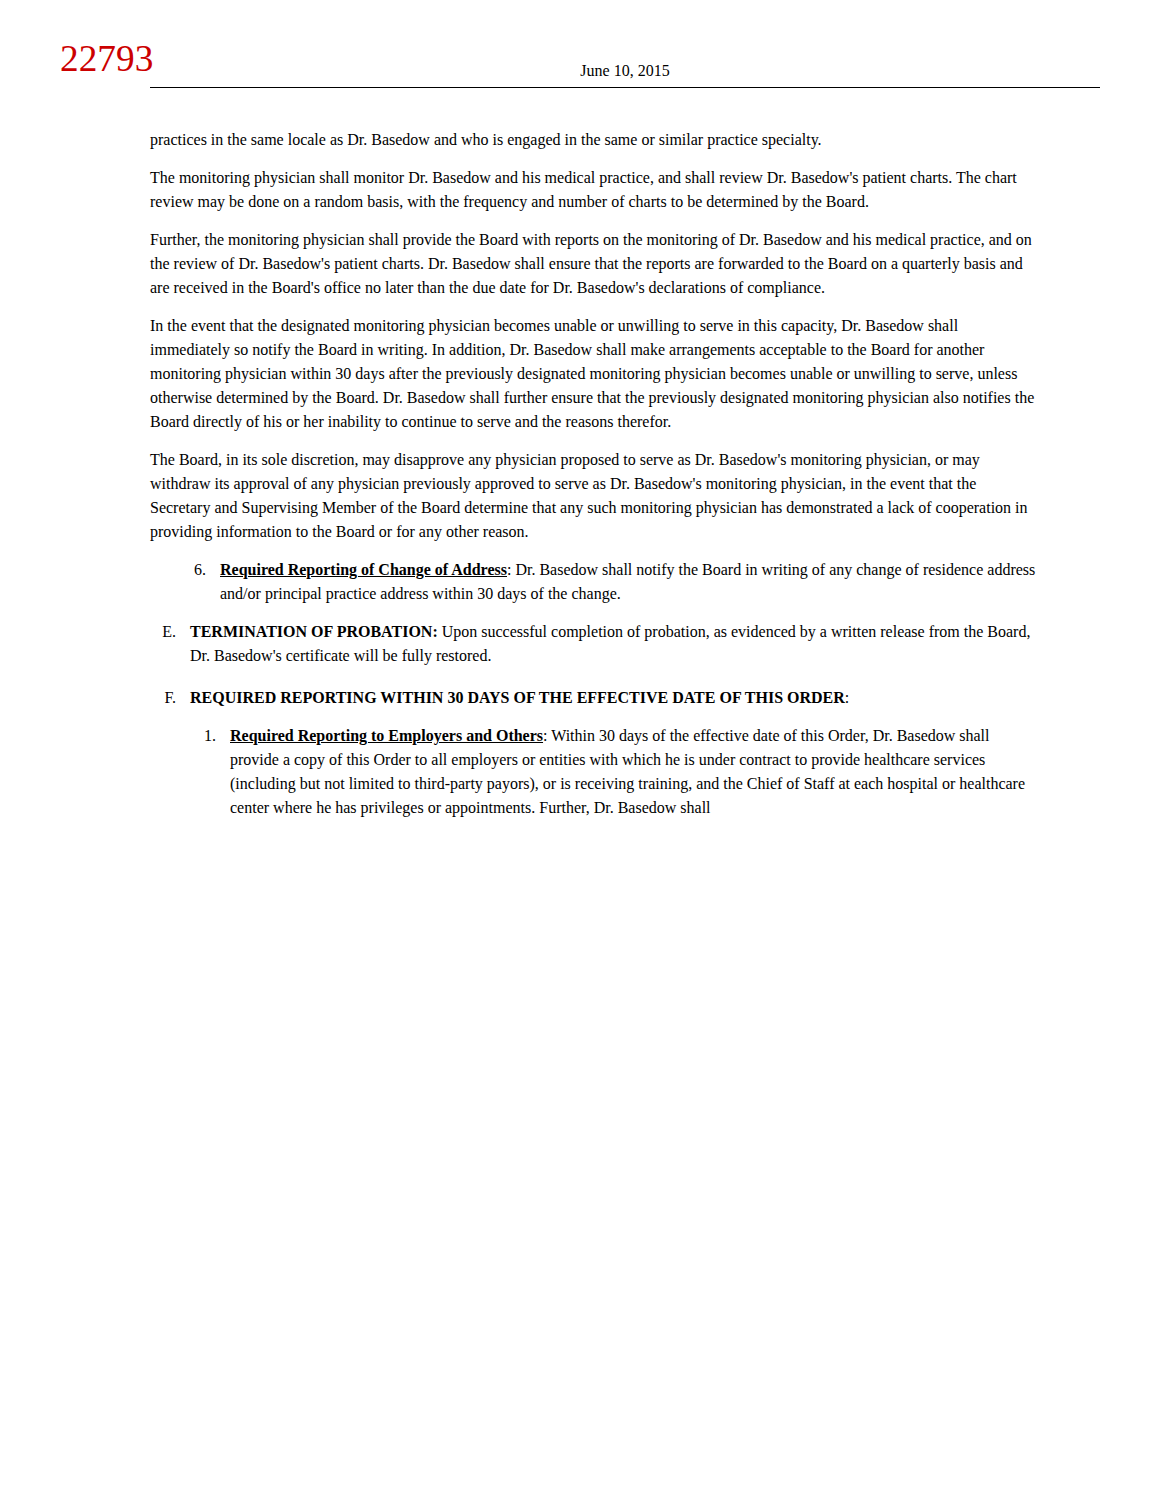22793
June 10, 2015
practices in the same locale as Dr. Basedow and who is engaged in the same or similar practice specialty.
The monitoring physician shall monitor Dr. Basedow and his medical practice, and shall review Dr. Basedow's patient charts. The chart review may be done on a random basis, with the frequency and number of charts to be determined by the Board.
Further, the monitoring physician shall provide the Board with reports on the monitoring of Dr. Basedow and his medical practice, and on the review of Dr. Basedow's patient charts. Dr. Basedow shall ensure that the reports are forwarded to the Board on a quarterly basis and are received in the Board's office no later than the due date for Dr. Basedow's declarations of compliance.
In the event that the designated monitoring physician becomes unable or unwilling to serve in this capacity, Dr. Basedow shall immediately so notify the Board in writing. In addition, Dr. Basedow shall make arrangements acceptable to the Board for another monitoring physician within 30 days after the previously designated monitoring physician becomes unable or unwilling to serve, unless otherwise determined by the Board. Dr. Basedow shall further ensure that the previously designated monitoring physician also notifies the Board directly of his or her inability to continue to serve and the reasons therefor.
The Board, in its sole discretion, may disapprove any physician proposed to serve as Dr. Basedow's monitoring physician, or may withdraw its approval of any physician previously approved to serve as Dr. Basedow's monitoring physician, in the event that the Secretary and Supervising Member of the Board determine that any such monitoring physician has demonstrated a lack of cooperation in providing information to the Board or for any other reason.
Required Reporting of Change of Address: Dr. Basedow shall notify the Board in writing of any change of residence address and/or principal practice address within 30 days of the change.
TERMINATION OF PROBATION: Upon successful completion of probation, as evidenced by a written release from the Board, Dr. Basedow's certificate will be fully restored.
REQUIRED REPORTING WITHIN 30 DAYS OF THE EFFECTIVE DATE OF THIS ORDER:
Required Reporting to Employers and Others: Within 30 days of the effective date of this Order, Dr. Basedow shall provide a copy of this Order to all employers or entities with which he is under contract to provide healthcare services (including but not limited to third-party payors), or is receiving training, and the Chief of Staff at each hospital or healthcare center where he has privileges or appointments. Further, Dr. Basedow shall